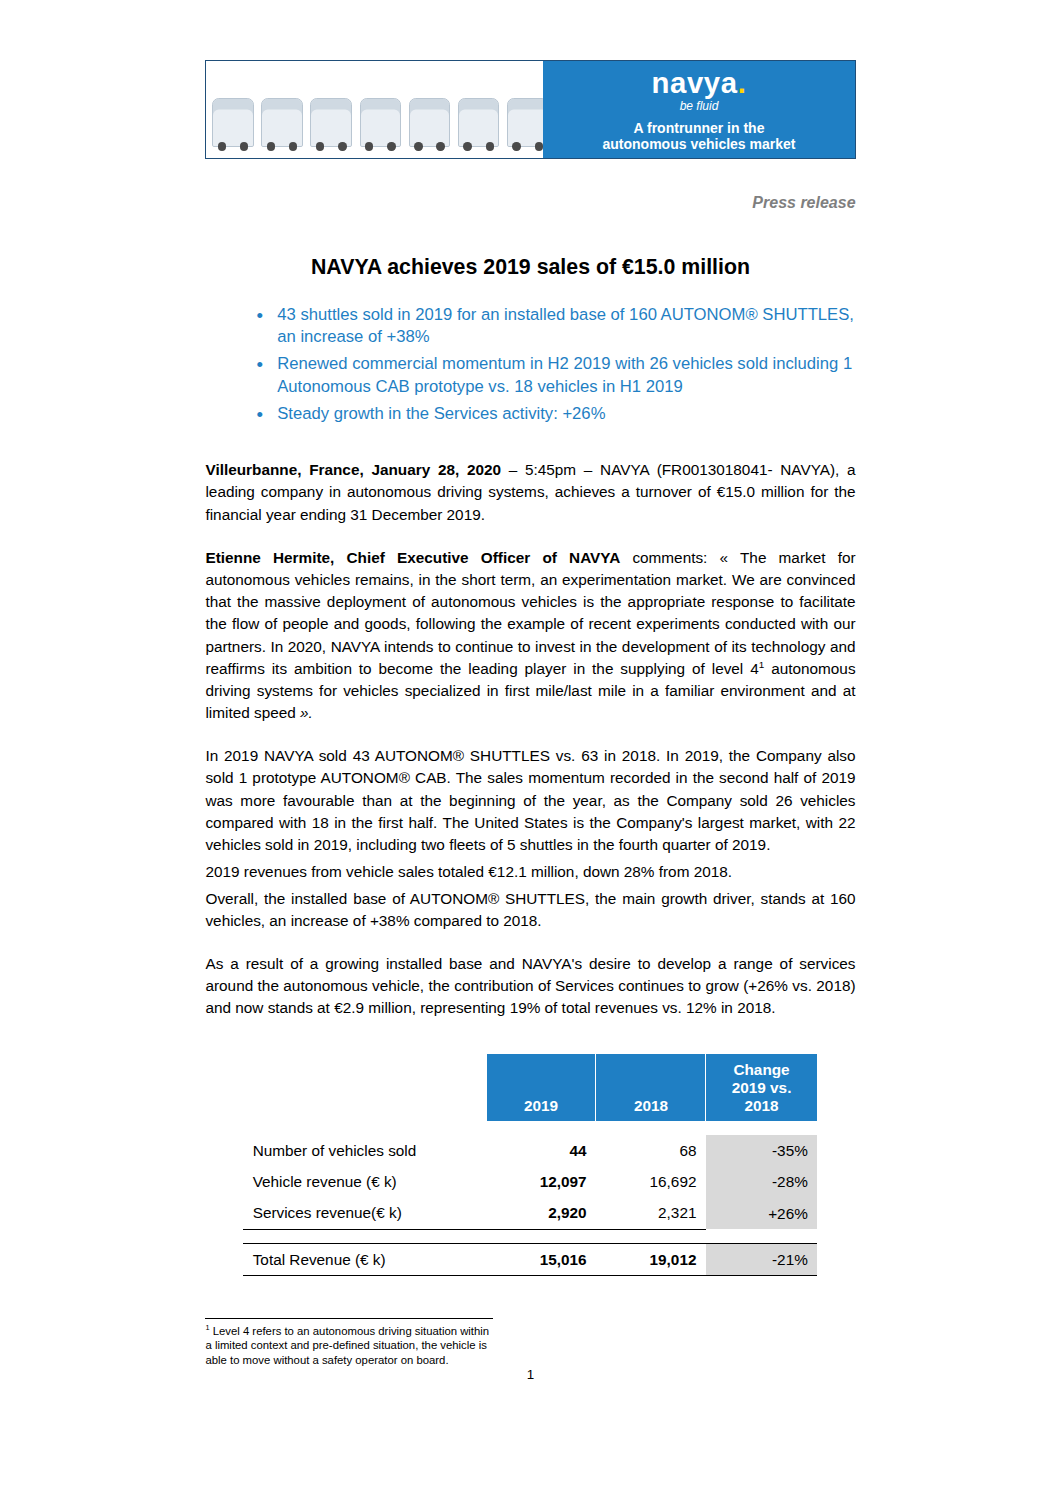navya.
be fluid
A frontrunner in the
autonomous vehicles market
Press release
NAVYA achieves 2019 sales of €15.0 million
43 shuttles sold in 2019 for an installed base of 160 AUTONOM® SHUTTLES, an increase of +38%
Renewed commercial momentum in H2 2019 with 26 vehicles sold including 1 Autonomous CAB prototype vs. 18 vehicles in H1 2019
Steady growth in the Services activity: +26%
Villeurbanne, France, January 28, 2020 – 5:45pm – NAVYA (FR0013018041- NAVYA), a leading company in autonomous driving systems, achieves a turnover of €15.0 million for the financial year ending 31 December 2019.
Etienne Hermite, Chief Executive Officer of NAVYA comments: « The market for autonomous vehicles remains, in the short term, an experimentation market. We are convinced that the massive deployment of autonomous vehicles is the appropriate response to facilitate the flow of people and goods, following the example of recent experiments conducted with our partners. In 2020, NAVYA intends to continue to invest in the development of its technology and reaffirms its ambition to become the leading player in the supplying of level 41 autonomous driving systems for vehicles specialized in first mile/last mile in a familiar environment and at limited speed ».
In 2019 NAVYA sold 43 AUTONOM® SHUTTLES vs. 63 in 2018. In 2019, the Company also sold 1 prototype AUTONOM® CAB. The sales momentum recorded in the second half of 2019 was more favourable than at the beginning of the year, as the Company sold 26 vehicles compared with 18 in the first half. The United States is the Company's largest market, with 22 vehicles sold in 2019, including two fleets of 5 shuttles in the fourth quarter of 2019.
2019 revenues from vehicle sales totaled €12.1 million, down 28% from 2018.
Overall, the installed base of AUTONOM® SHUTTLES, the main growth driver, stands at 160 vehicles, an increase of +38% compared to 2018.
As a result of a growing installed base and NAVYA's desire to develop a range of services around the autonomous vehicle, the contribution of Services continues to grow (+26% vs. 2018) and now stands at €2.9 million, representing 19% of total revenues vs. 12% in 2018.
| | 2019 | 2018 | Change 2019 vs. 2018 |
| --- | --- | --- | --- |
| Number of vehicles sold | 44 | 68 | -35% |
| Vehicle revenue (€ k) | 12,097 | 16,692 | -28% |
| Services revenue(€ k) | 2,920 | 2,321 | +26% |
| Total Revenue (€ k) | 15,016 | 19,012 | -21% |
1 Level 4 refers to an autonomous driving situation within a limited context and pre-defined situation, the vehicle is able to move without a safety operator on board.
1